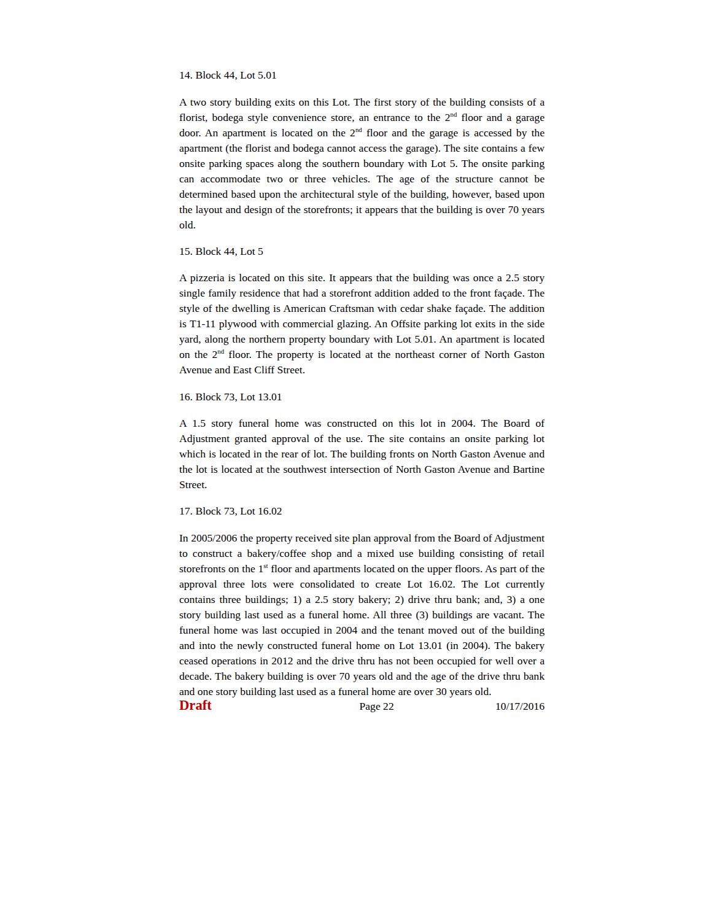14. Block 44, Lot 5.01
A two story building exits on this Lot. The first story of the building consists of a florist, bodega style convenience store, an entrance to the 2nd floor and a garage door. An apartment is located on the 2nd floor and the garage is accessed by the apartment (the florist and bodega cannot access the garage). The site contains a few onsite parking spaces along the southern boundary with Lot 5. The onsite parking can accommodate two or three vehicles. The age of the structure cannot be determined based upon the architectural style of the building, however, based upon the layout and design of the storefronts; it appears that the building is over 70 years old.
15. Block 44, Lot 5
A pizzeria is located on this site. It appears that the building was once a 2.5 story single family residence that had a storefront addition added to the front façade. The style of the dwelling is American Craftsman with cedar shake façade. The addition is T1-11 plywood with commercial glazing. An Offsite parking lot exits in the side yard, along the northern property boundary with Lot 5.01. An apartment is located on the 2nd floor. The property is located at the northeast corner of North Gaston Avenue and East Cliff Street.
16. Block 73, Lot 13.01
A 1.5 story funeral home was constructed on this lot in 2004. The Board of Adjustment granted approval of the use. The site contains an onsite parking lot which is located in the rear of lot. The building fronts on North Gaston Avenue and the lot is located at the southwest intersection of North Gaston Avenue and Bartine Street.
17. Block 73, Lot 16.02
In 2005/2006 the property received site plan approval from the Board of Adjustment to construct a bakery/coffee shop and a mixed use building consisting of retail storefronts on the 1st floor and apartments located on the upper floors. As part of the approval three lots were consolidated to create Lot 16.02. The Lot currently contains three buildings; 1) a 2.5 story bakery; 2) drive thru bank; and, 3) a one story building last used as a funeral home. All three (3) buildings are vacant. The funeral home was last occupied in 2004 and the tenant moved out of the building and into the newly constructed funeral home on Lot 13.01 (in 2004). The bakery ceased operations in 2012 and the drive thru has not been occupied for well over a decade. The bakery building is over 70 years old and the age of the drive thru bank and one story building last used as a funeral home are over 30 years old.
Draft Page 22 10/17/2016